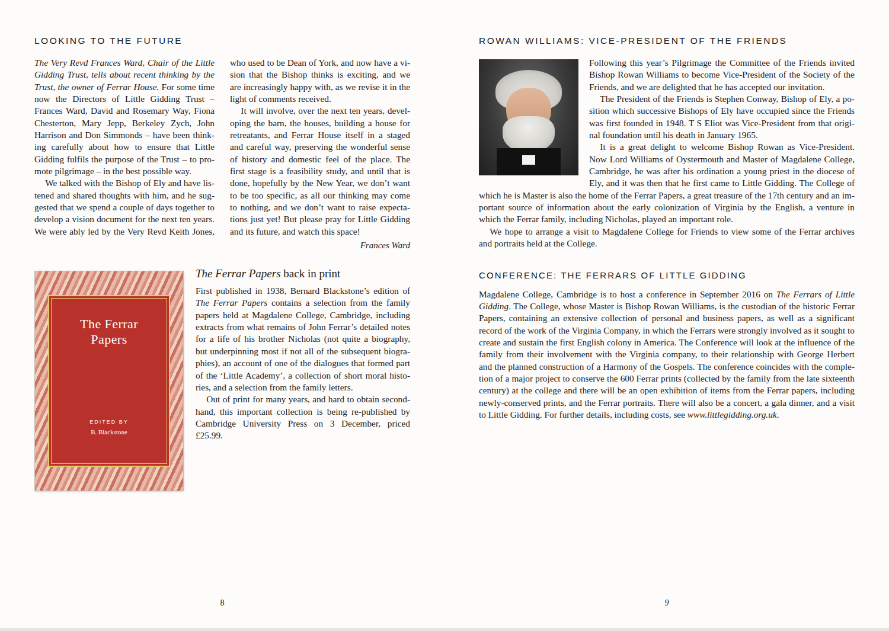Looking to the Future
The Very Revd Frances Ward, Chair of the Little Gidding Trust, tells about recent thinking by the Trust, the owner of Ferrar House. For some time now the Directors of Little Gidding Trust – Frances Ward, David and Rosemary Way, Fiona Chesterton, Mary Jepp, Berkeley Zych, John Harrison and Don Simmonds – have been thinking carefully about how to ensure that Little Gidding fulfils the purpose of the Trust – to promote pilgrimage – in the best possible way.
We talked with the Bishop of Ely and have listened and shared thoughts with him, and he suggested that we spend a couple of days together to develop a vision document for the next ten years. We were ably led by the Very Revd Keith Jones, who used to be Dean of York, and now have a vision that the Bishop thinks is exciting, and we are increasingly happy with, as we revise it in the light of comments received.
It will involve, over the next ten years, developing the barn, the houses, building a house for retreatants, and Ferrar House itself in a staged and careful way, preserving the wonderful sense of history and domestic feel of the place. The first stage is a feasibility study, and until that is done, hopefully by the New Year, we don’t want to be too specific, as all our thinking may come to nothing, and we don’t want to raise expectations just yet! But please pray for Little Gidding and its future, and watch this space!
Frances Ward
The Ferrar
Papers
EDITED BY
B. Blackstone
The Ferrar Papers back in print
First published in 1938, Bernard Blackstone’s edition of The Ferrar Papers contains a selection from the family papers held at Magdalene College, Cambridge, including extracts from what remains of John Ferrar’s detailed notes for a life of his brother Nicholas (not quite a biography, but underpinning most if not all of the subsequent biographies), an account of one of the dialogues that formed part of the ‘Little Academy’, a collection of short moral histories, and a selection from the family letters.
Out of print for many years, and hard to obtain second-hand, this important collection is being re-published by Cambridge University Press on 3 December, priced £25.99.
8
Rowan Williams: Vice-President of the Friends
Following this year’s Pilgrimage the Committee of the Friends invited Bishop Rowan Williams to become Vice-President of the Society of the Friends, and we are delighted that he has accepted our invitation.
The President of the Friends is Stephen Conway, Bishop of Ely, a position which successive Bishops of Ely have occupied since the Friends was first founded in 1948. T S Eliot was Vice-President from that original foundation until his death in January 1965.
It is a great delight to welcome Bishop Rowan as Vice-President. Now Lord Williams of Oystermouth and Master of Magdalene College, Cambridge, he was after his ordination a young priest in the diocese of Ely, and it was then that he first came to Little Gidding. The College of which he is Master is also the home of the Ferrar Papers, a great treasure of the 17th century and an important source of information about the early colonization of Virginia by the English, a venture in which the Ferrar family, including Nicholas, played an important role.
We hope to arrange a visit to Magdalene College for Friends to view some of the Ferrar archives and portraits held at the College.
Conference: The Ferrars of Little Gidding
Magdalene College, Cambridge is to host a conference in September 2016 on The Ferrars of Little Gidding. The College, whose Master is Bishop Rowan Williams, is the custodian of the historic Ferrar Papers, containing an extensive collection of personal and business papers, as well as a significant record of the work of the Virginia Company, in which the Ferrars were strongly involved as it sought to create and sustain the first English colony in America. The Conference will look at the influence of the family from their involvement with the Virginia company, to their relationship with George Herbert and the planned construction of a Harmony of the Gospels. The conference coincides with the completion of a major project to conserve the 600 Ferrar prints (collected by the family from the late sixteenth century) at the college and there will be an open exhibition of items from the Ferrar papers, including newly-conserved prints, and the Ferrar portraits. There will also be a concert, a gala dinner, and a visit to Little Gidding. For further details, including costs, see www.littlegidding.org.uk.
9